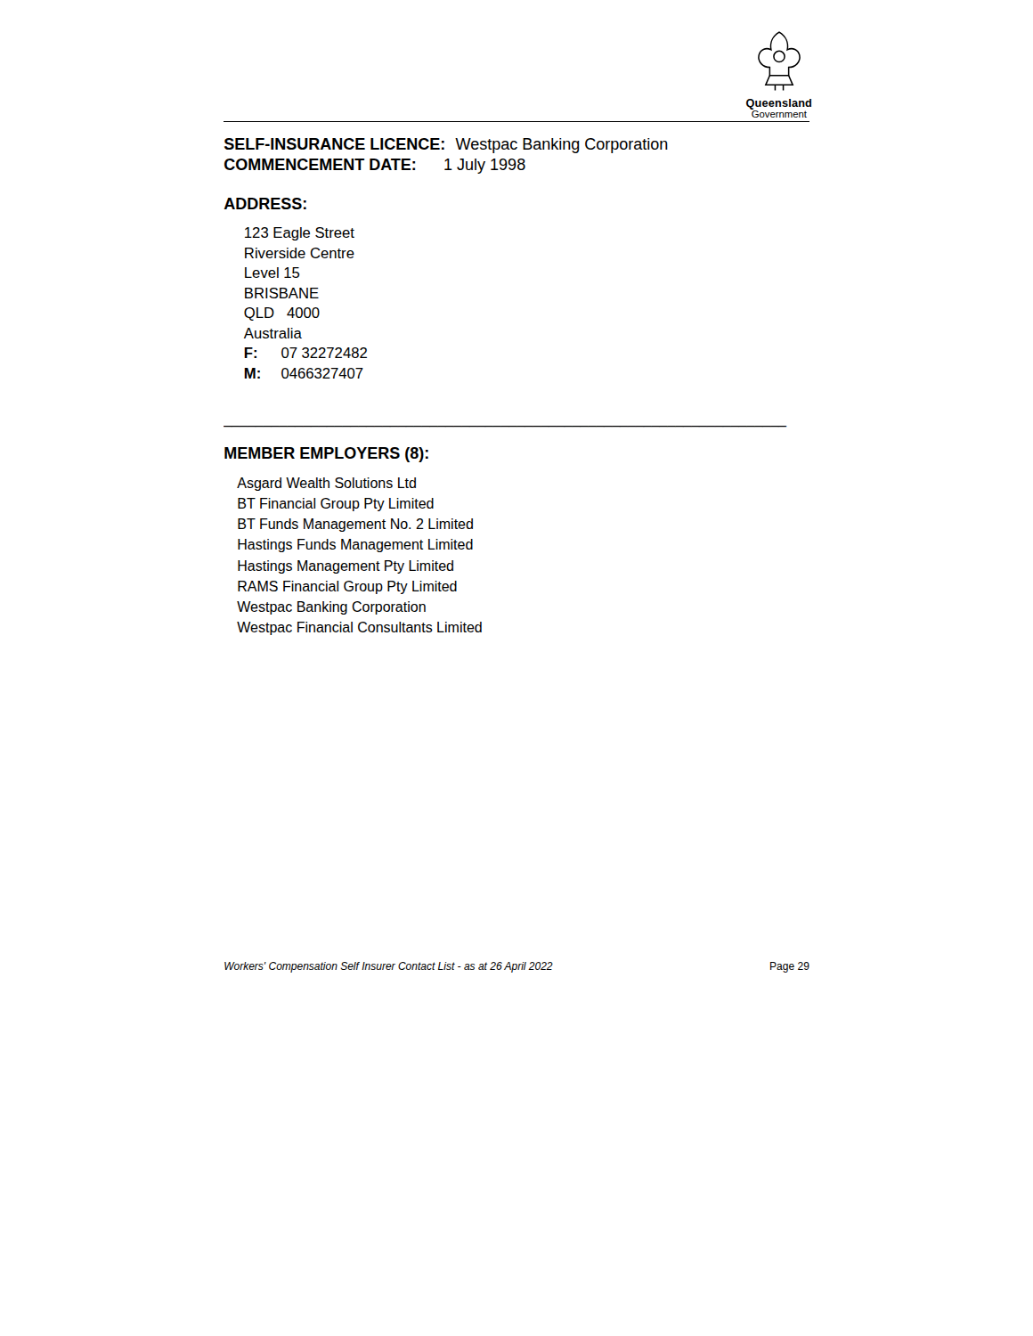Queensland
Government
SELF-INSURANCE LICENCE: Westpac Banking Corporation
COMMENCEMENT DATE: 1 July 1998
ADDRESS:
123 Eagle Street
Riverside Centre
Level 15
BRISBANE
QLD 4000
Australia
F: 07 32272482
M: 0466327407
_______________________________________________________________________
MEMBER EMPLOYERS (8):
Asgard Wealth Solutions Ltd
BT Financial Group Pty Limited
BT Funds Management No. 2 Limited
Hastings Funds Management Limited
Hastings Management Pty Limited
RAMS Financial Group Pty Limited
Westpac Banking Corporation
Westpac Financial Consultants Limited
Workers' Compensation Self Insurer Contact List - as at 26 April 2022
Page 29